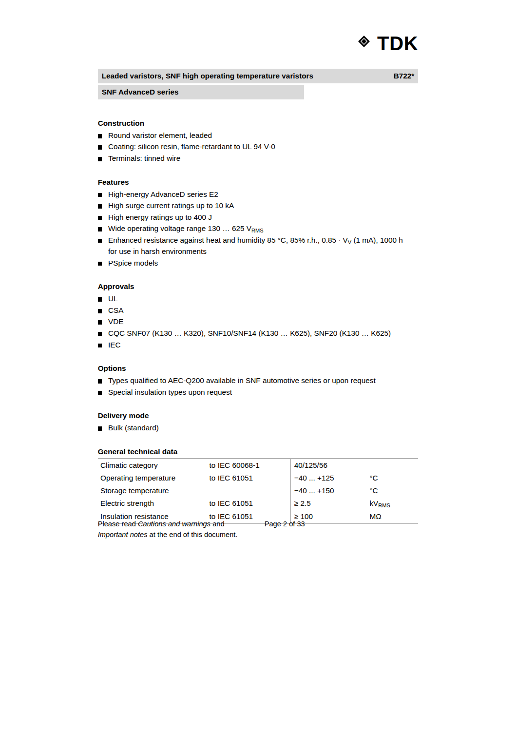TDK
Leaded varistors, SNF high operating temperature varistors B722*
SNF AdvanceD series
Construction
Round varistor element, leaded
Coating: silicon resin, flame-retardant to UL 94 V-0
Terminals: tinned wire
Features
High-energy AdvanceD series E2
High surge current ratings up to 10 kA
High energy ratings up to 400 J
Wide operating voltage range 130 … 625 VRMS
Enhanced resistance against heat and humidity 85 °C, 85% r.h., 0.85 · VV (1 mA), 1000 h
for use in harsh environments
PSpice models
Approvals
UL
CSA
VDE
CQC SNF07 (K130 … K320), SNF10/SNF14 (K130 … K625), SNF20 (K130 … K625)
IEC
Options
Types qualified to AEC-Q200 available in SNF automotive series or upon request
Special insulation types upon request
Delivery mode
Bulk (standard)
General technical data
| Climatic category | to IEC 60068-1 | 40/125/56 | |
| Operating temperature | to IEC 61051 | −40 ... +125 | °C |
| Storage temperature | | −40 ... +150 | °C |
| Electric strength | to IEC 61051 | ≥ 2.5 | kV RMS |
| Insulation resistance | to IEC 61051 | ≥ 100 | MΩ |
Please read Cautions and warnings and
Important notes at the end of this document.
Page 2 of 33